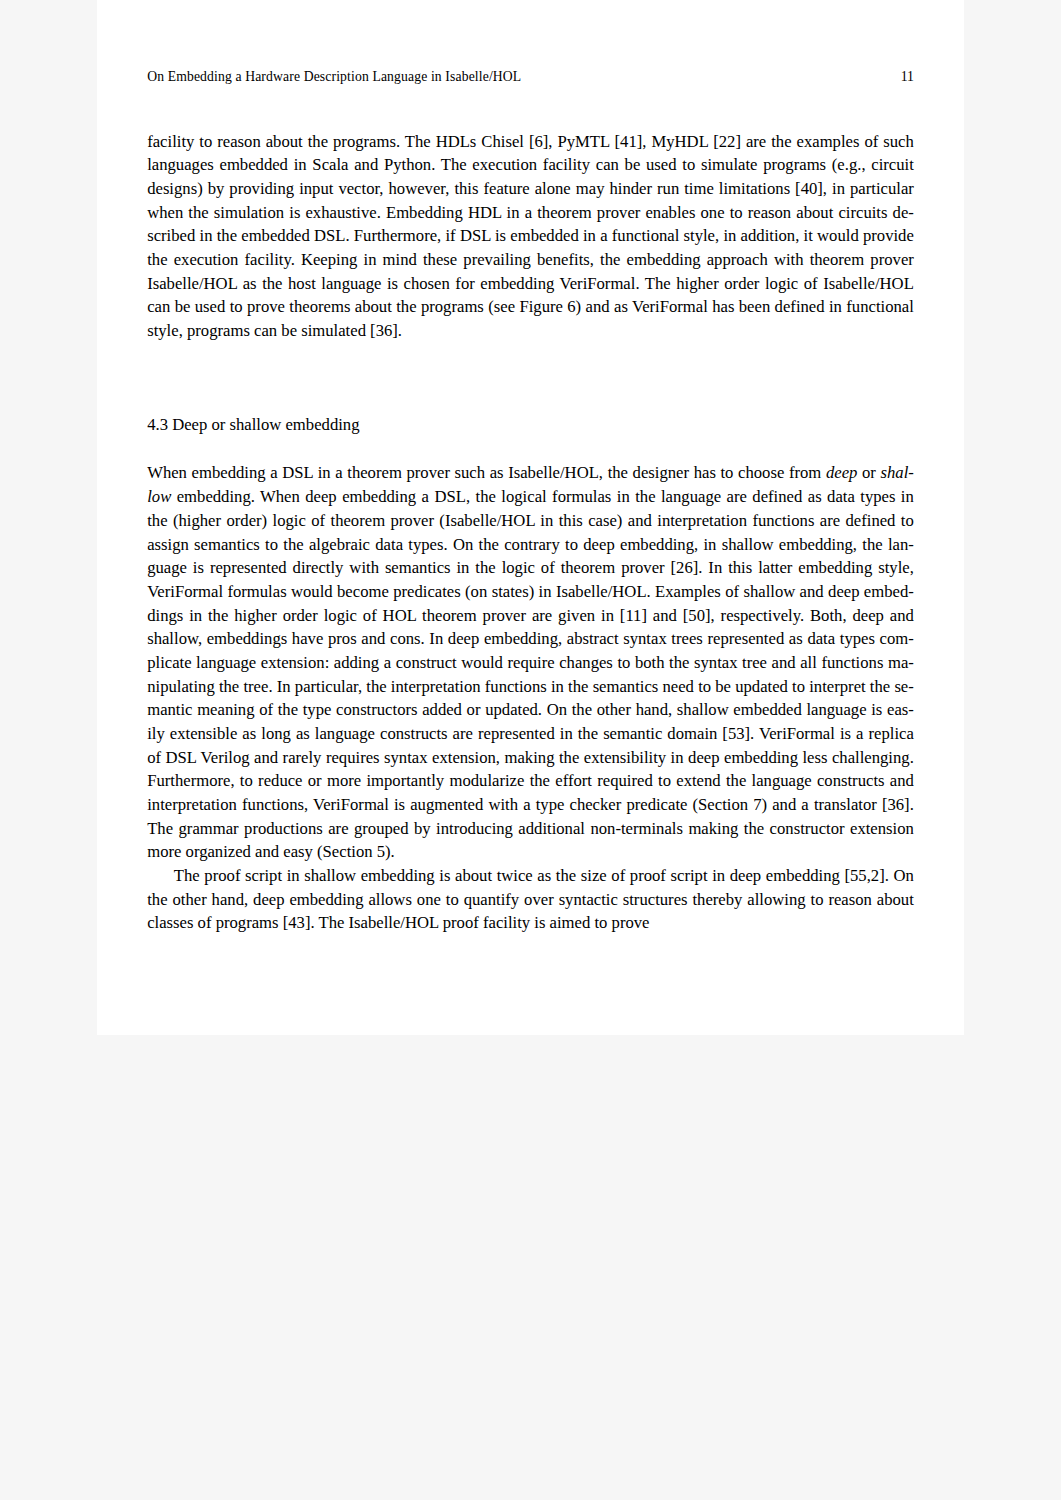On Embedding a Hardware Description Language in Isabelle/HOL 11
facility to reason about the programs. The HDLs Chisel [6], PyMTL [41], MyHDL [22] are the examples of such languages embedded in Scala and Python. The execution facility can be used to simulate programs (e.g., circuit designs) by providing input vector, however, this feature alone may hinder run time limitations [40], in particular when the simulation is exhaustive. Embedding HDL in a theorem prover enables one to reason about circuits described in the embedded DSL. Furthermore, if DSL is embedded in a functional style, in addition, it would provide the execution facility. Keeping in mind these prevailing benefits, the embedding approach with theorem prover Isabelle/HOL as the host language is chosen for embedding VeriFormal. The higher order logic of Isabelle/HOL can be used to prove theorems about the programs (see Figure 6) and as VeriFormal has been defined in functional style, programs can be simulated [36].
4.3 Deep or shallow embedding
When embedding a DSL in a theorem prover such as Isabelle/HOL, the designer has to choose from deep or shallow embedding. When deep embedding a DSL, the logical formulas in the language are defined as data types in the (higher order) logic of theorem prover (Isabelle/HOL in this case) and interpretation functions are defined to assign semantics to the algebraic data types. On the contrary to deep embedding, in shallow embedding, the language is represented directly with semantics in the logic of theorem prover [26]. In this latter embedding style, VeriFormal formulas would become predicates (on states) in Isabelle/HOL. Examples of shallow and deep embeddings in the higher order logic of HOL theorem prover are given in [11] and [50], respectively. Both, deep and shallow, embeddings have pros and cons. In deep embedding, abstract syntax trees represented as data types complicate language extension: adding a construct would require changes to both the syntax tree and all functions manipulating the tree. In particular, the interpretation functions in the semantics need to be updated to interpret the semantic meaning of the type constructors added or updated. On the other hand, shallow embedded language is easily extensible as long as language constructs are represented in the semantic domain [53]. VeriFormal is a replica of DSL Verilog and rarely requires syntax extension, making the extensibility in deep embedding less challenging. Furthermore, to reduce or more importantly modularize the effort required to extend the language constructs and interpretation functions, VeriFormal is augmented with a type checker predicate (Section 7) and a translator [36]. The grammar productions are grouped by introducing additional non-terminals making the constructor extension more organized and easy (Section 5).
The proof script in shallow embedding is about twice as the size of proof script in deep embedding [55,2]. On the other hand, deep embedding allows one to quantify over syntactic structures thereby allowing to reason about classes of programs [43]. The Isabelle/HOL proof facility is aimed to prove